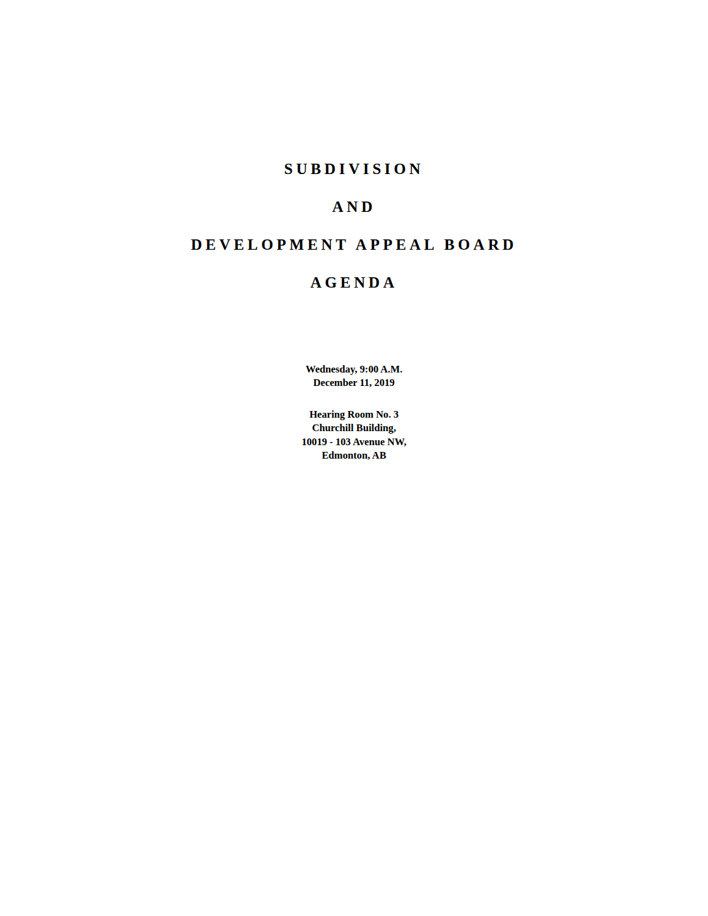SUBDIVISION
AND
DEVELOPMENT APPEAL BOARD
AGENDA
Wednesday, 9:00 A.M.
December 11, 2019
Hearing Room No. 3
Churchill Building,
10019 - 103 Avenue NW,
Edmonton, AB